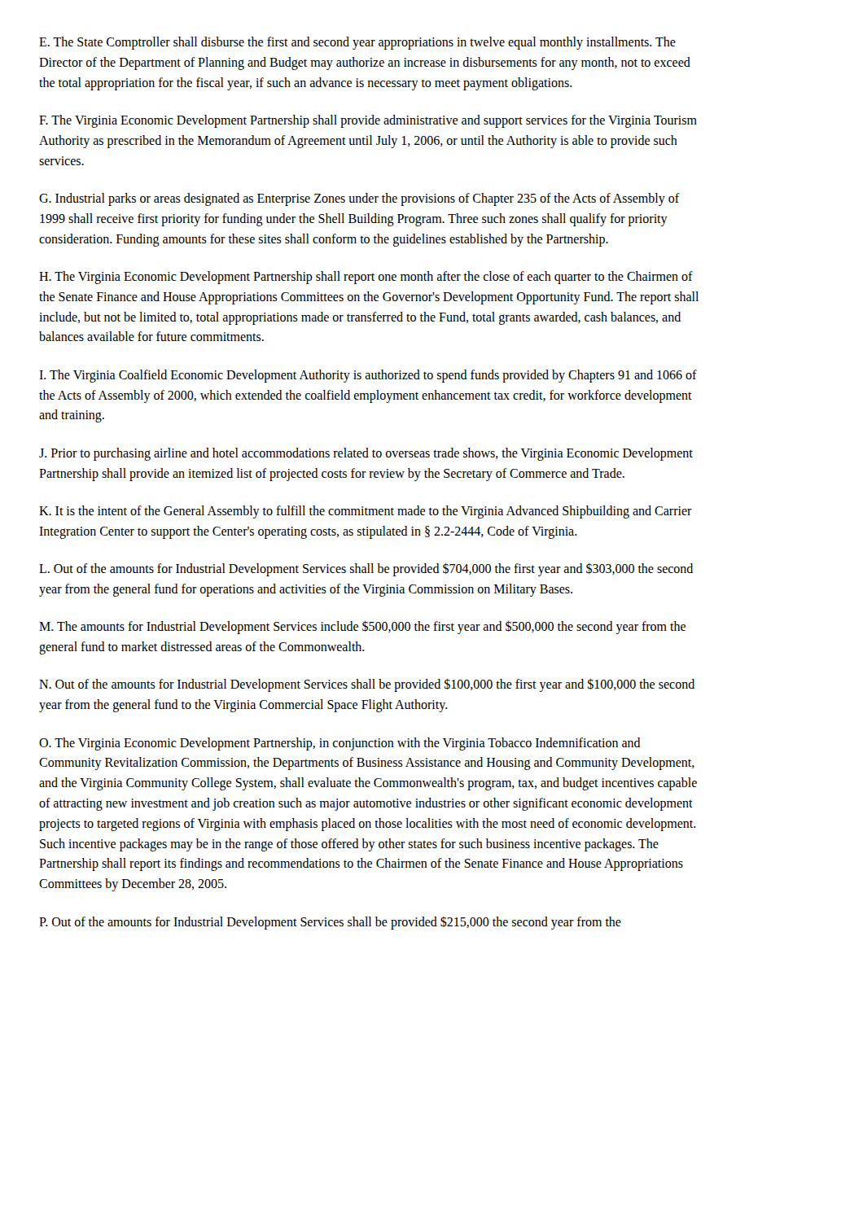E. The State Comptroller shall disburse the first and second year appropriations in twelve equal monthly installments. The Director of the Department of Planning and Budget may authorize an increase in disbursements for any month, not to exceed the total appropriation for the fiscal year, if such an advance is necessary to meet payment obligations.
F. The Virginia Economic Development Partnership shall provide administrative and support services for the Virginia Tourism Authority as prescribed in the Memorandum of Agreement until July 1, 2006, or until the Authority is able to provide such services.
G. Industrial parks or areas designated as Enterprise Zones under the provisions of Chapter 235 of the Acts of Assembly of 1999 shall receive first priority for funding under the Shell Building Program. Three such zones shall qualify for priority consideration. Funding amounts for these sites shall conform to the guidelines established by the Partnership.
H. The Virginia Economic Development Partnership shall report one month after the close of each quarter to the Chairmen of the Senate Finance and House Appropriations Committees on the Governor's Development Opportunity Fund. The report shall include, but not be limited to, total appropriations made or transferred to the Fund, total grants awarded, cash balances, and balances available for future commitments.
I. The Virginia Coalfield Economic Development Authority is authorized to spend funds provided by Chapters 91 and 1066 of the Acts of Assembly of 2000, which extended the coalfield employment enhancement tax credit, for workforce development and training.
J. Prior to purchasing airline and hotel accommodations related to overseas trade shows, the Virginia Economic Development Partnership shall provide an itemized list of projected costs for review by the Secretary of Commerce and Trade.
K. It is the intent of the General Assembly to fulfill the commitment made to the Virginia Advanced Shipbuilding and Carrier Integration Center to support the Center's operating costs, as stipulated in § 2.2-2444, Code of Virginia.
L. Out of the amounts for Industrial Development Services shall be provided $704,000 the first year and $303,000 the second year from the general fund for operations and activities of the Virginia Commission on Military Bases.
M. The amounts for Industrial Development Services include $500,000 the first year and $500,000 the second year from the general fund to market distressed areas of the Commonwealth.
N. Out of the amounts for Industrial Development Services shall be provided $100,000 the first year and $100,000 the second year from the general fund to the Virginia Commercial Space Flight Authority.
O. The Virginia Economic Development Partnership, in conjunction with the Virginia Tobacco Indemnification and Community Revitalization Commission, the Departments of Business Assistance and Housing and Community Development, and the Virginia Community College System, shall evaluate the Commonwealth's program, tax, and budget incentives capable of attracting new investment and job creation such as major automotive industries or other significant economic development projects to targeted regions of Virginia with emphasis placed on those localities with the most need of economic development. Such incentive packages may be in the range of those offered by other states for such business incentive packages. The Partnership shall report its findings and recommendations to the Chairmen of the Senate Finance and House Appropriations Committees by December 28, 2005.
P. Out of the amounts for Industrial Development Services shall be provided $215,000 the second year from the